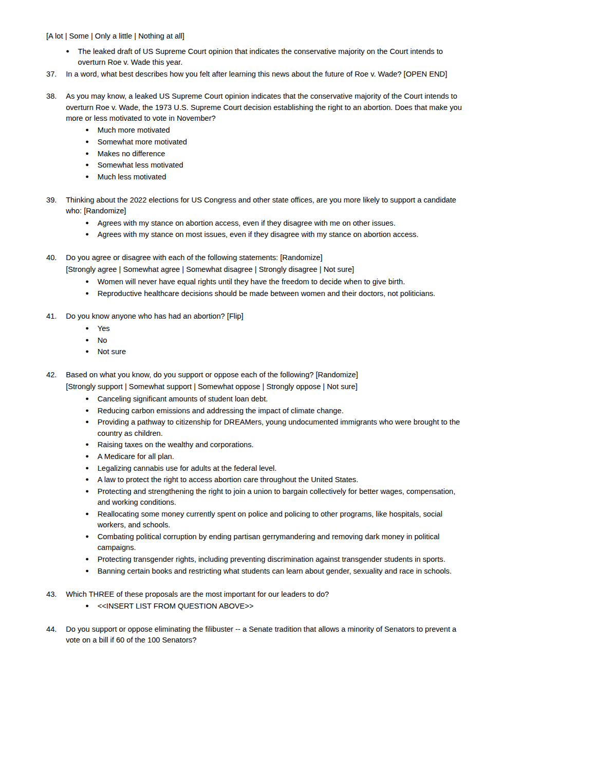[A lot | Some | Only a little | Nothing at all]
The leaked draft of US Supreme Court opinion that indicates the conservative majority on the Court intends to overturn Roe v. Wade this year.
37.
In a word, what best describes how you felt after learning this news about the future of Roe v. Wade? [OPEN END]
38.
As you may know, a leaked US Supreme Court opinion indicates that the conservative majority of the Court intends to overturn Roe v. Wade, the 1973 U.S. Supreme Court decision establishing the right to an abortion. Does that make you more or less motivated to vote in November?
Much more motivated
Somewhat more motivated
Makes no difference
Somewhat less motivated
Much less motivated
39.
Thinking about the 2022 elections for US Congress and other state offices, are you more likely to support a candidate who: [Randomize]
Agrees with my stance on abortion access, even if they disagree with me on other issues.
Agrees with my stance on most issues, even if they disagree with my stance on abortion access.
40.
Do you agree or disagree with each of the following statements: [Randomize]
[Strongly agree | Somewhat agree | Somewhat disagree | Strongly disagree | Not sure]
Women will never have equal rights until they have the freedom to decide when to give birth.
Reproductive healthcare decisions should be made between women and their doctors, not politicians.
41.
Do you know anyone who has had an abortion? [Flip]
Yes
No
Not sure
42.
Based on what you know, do you support or oppose each of the following? [Randomize]
[Strongly support | Somewhat support | Somewhat oppose | Strongly oppose | Not sure]
Canceling significant amounts of student loan debt.
Reducing carbon emissions and addressing the impact of climate change.
Providing a pathway to citizenship for DREAMers, young undocumented immigrants who were brought to the country as children.
Raising taxes on the wealthy and corporations.
A Medicare for all plan.
Legalizing cannabis use for adults at the federal level.
A law to protect the right to access abortion care throughout the United States.
Protecting and strengthening the right to join a union to bargain collectively for better wages, compensation, and working conditions.
Reallocating some money currently spent on police and policing to other programs, like hospitals, social workers, and schools.
Combating political corruption by ending partisan gerrymandering and removing dark money in political campaigns.
Protecting transgender rights, including preventing discrimination against transgender students in sports.
Banning certain books and restricting what students can learn about gender, sexuality and race in schools.
43.
Which THREE of these proposals are the most important for our leaders to do?
<<INSERT LIST FROM QUESTION ABOVE>>
44.
Do you support or oppose eliminating the filibuster -- a Senate tradition that allows a minority of Senators to prevent a vote on a bill if 60 of the 100 Senators?